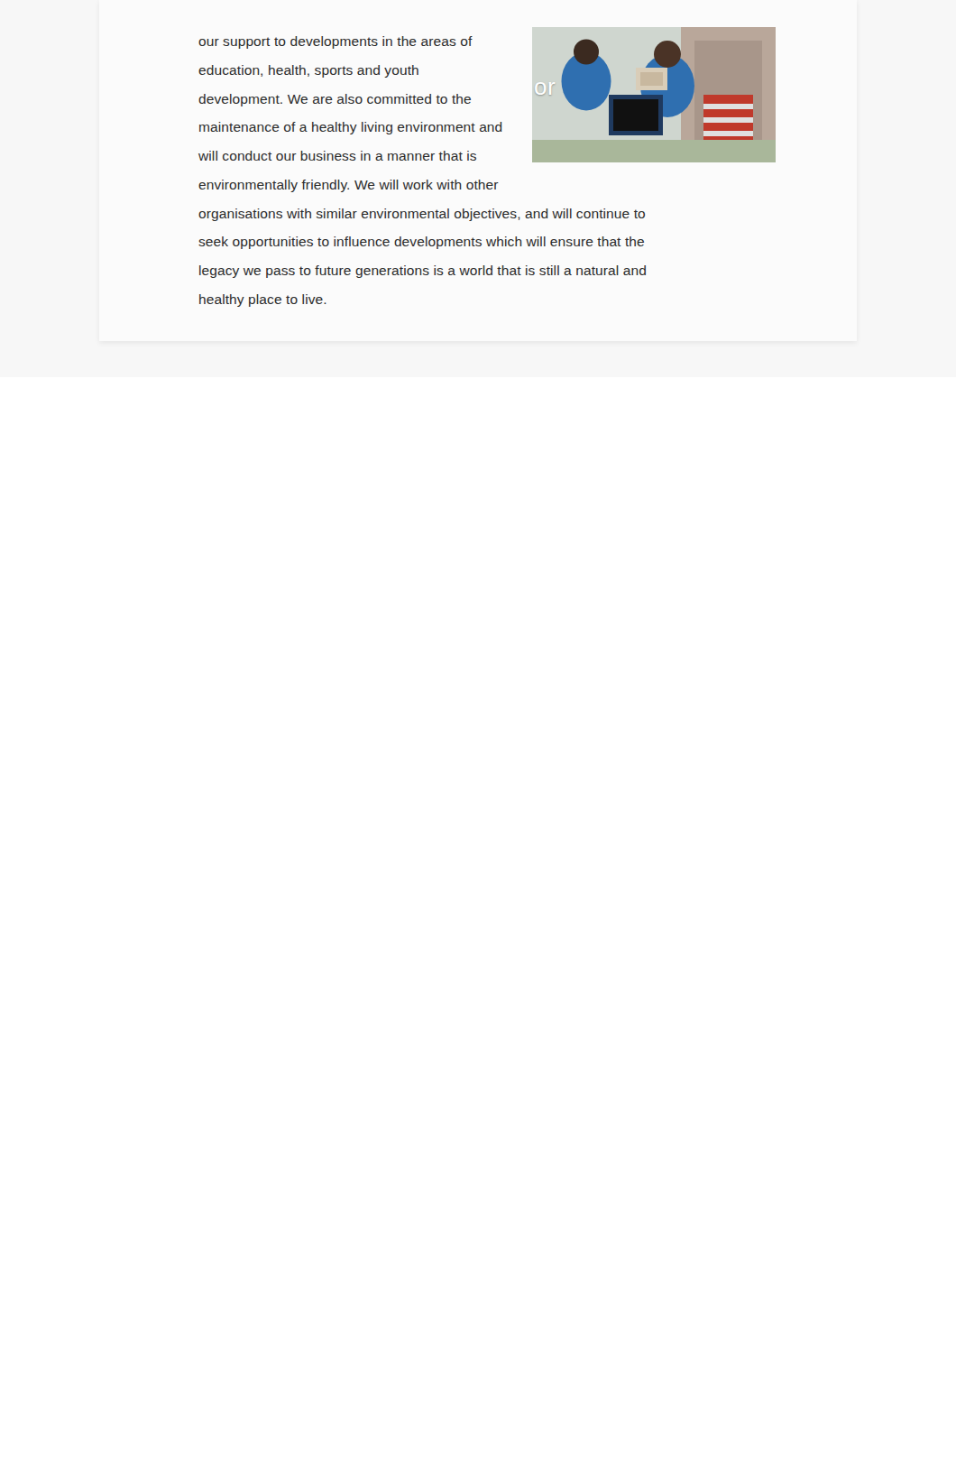or
our support to developments in the areas of education, health, sports and youth development. We are also committed to the maintenance of a healthy living environment and will conduct our business in a manner that is environmentally friendly. We will work with other organisations with similar environmental objectives, and will continue to seek opportunities to influence developments which will ensure that the legacy we pass to future generations is a world that is still a natural and healthy place to live.